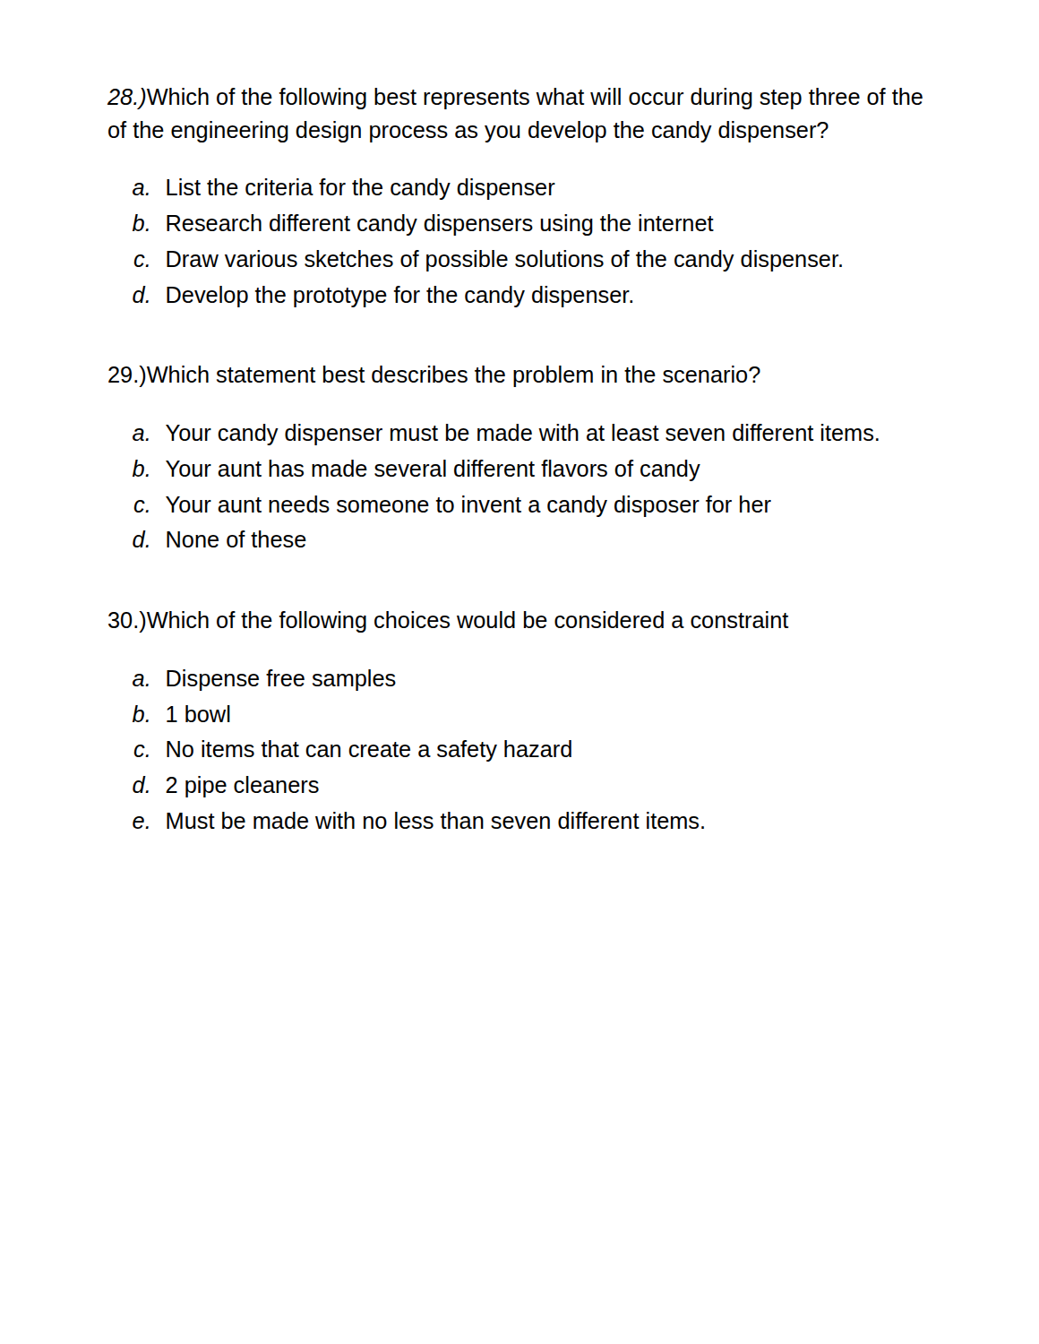28.) Which of the following best represents what will occur during step three of the of the engineering design process as you develop the candy dispenser?
List the criteria for the candy dispenser
Research different candy dispensers using the internet
Draw various sketches of possible solutions of the candy dispenser.
Develop the prototype for the candy dispenser.
29.)Which statement best describes the problem in the scenario?
Your candy dispenser must be made with at least seven different items.
Your aunt has made several different flavors of candy
Your aunt needs someone to invent a candy disposer for her
None of these
30.)Which of the following choices would be considered a constraint
Dispense free samples
1 bowl
No items that can create a safety hazard
2 pipe cleaners
Must be made with no less than seven different items.